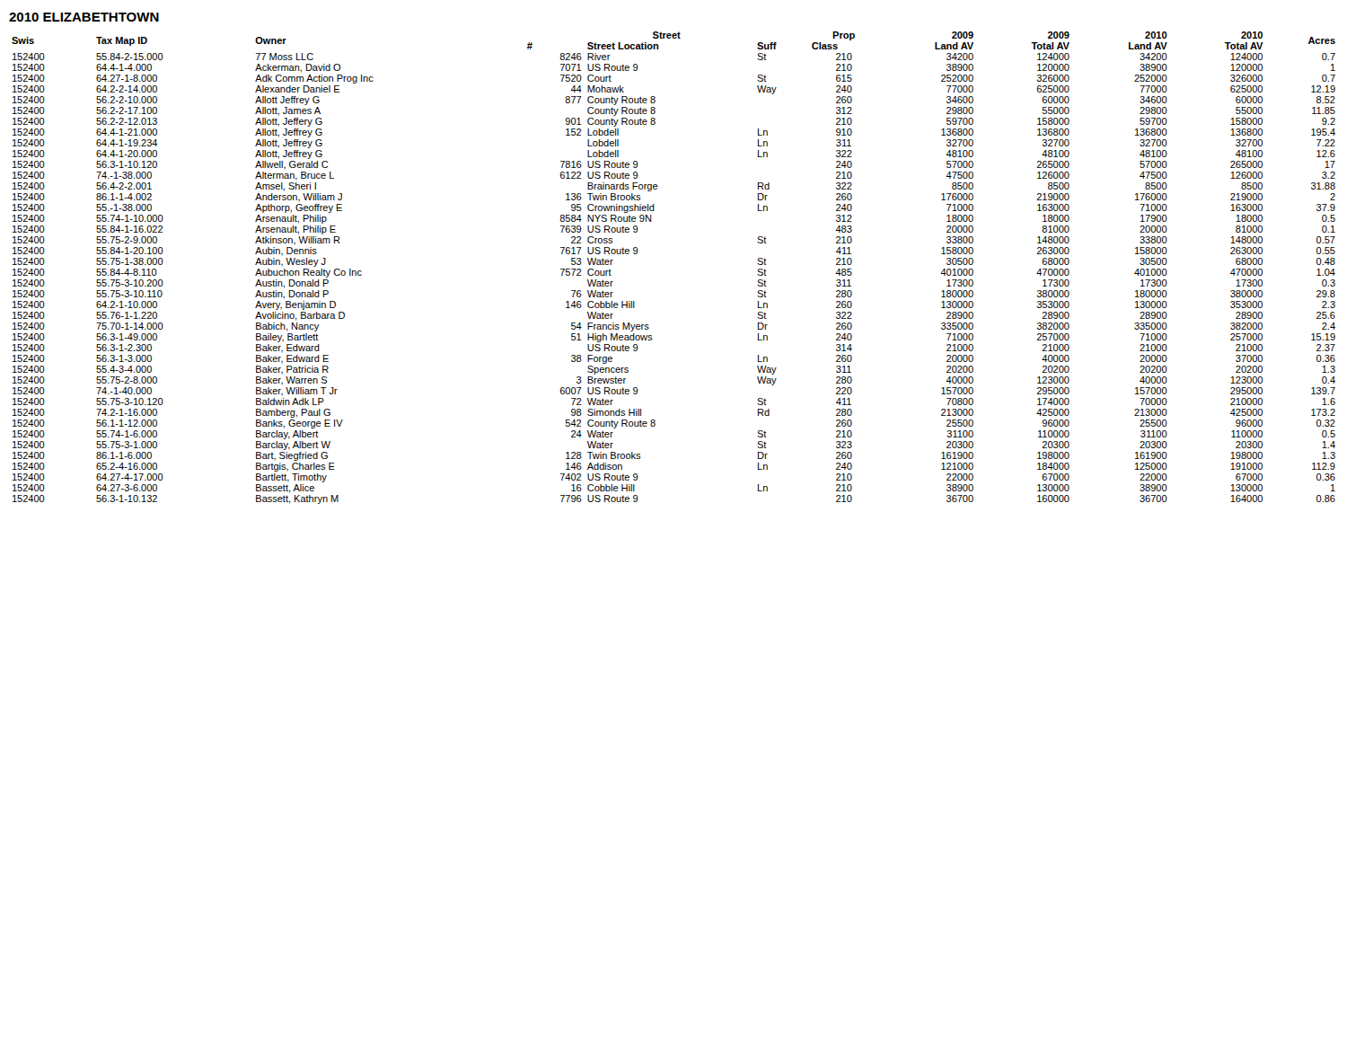2010 ELIZABETHTOWN
| Swis | Tax Map ID | Owner | Street | Prop | 2009 | 2009 | 2010 | 2010 | Acres |
| --- | --- | --- | --- | --- | --- | --- | --- | --- | --- |
| # | Street Location | Suff | Class | Land AV | Total AV | Land AV | Total AV |
| 152400 | 55.84-2-15.000 | 77 Moss LLC | 8246 | River | St | 210 | 34200 | 124000 | 34200 | 124000 | 0.7 |
| 152400 | 64.4-1-4.000 | Ackerman, David O | 7071 | US Route 9 | | 210 | 38900 | 120000 | 38900 | 120000 | 1 |
| 152400 | 64.27-1-8.000 | Adk Comm Action Prog Inc | 7520 | Court | St | 615 | 252000 | 326000 | 252000 | 326000 | 0.7 |
| 152400 | 64.2-2-14.000 | Alexander Daniel E | 44 | Mohawk | Way | 240 | 77000 | 625000 | 77000 | 625000 | 12.19 |
| 152400 | 56.2-2-10.000 | Allott Jeffrey G | 877 | County Route 8 | | 260 | 34600 | 60000 | 34600 | 60000 | 8.52 |
| 152400 | 56.2-2-17.100 | Allott, James A | | County Route 8 | | 312 | 29800 | 55000 | 29800 | 55000 | 11.85 |
| 152400 | 56.2-2-12.013 | Allott, Jeffery G | 901 | County Route 8 | | 210 | 59700 | 158000 | 59700 | 158000 | 9.2 |
| 152400 | 64.4-1-21.000 | Allott, Jeffrey G | 152 | Lobdell | Ln | 910 | 136800 | 136800 | 136800 | 136800 | 195.4 |
| 152400 | 64.4-1-19.234 | Allott, Jeffrey G | | Lobdell | Ln | 311 | 32700 | 32700 | 32700 | 32700 | 7.22 |
| 152400 | 64.4-1-20.000 | Allott, Jeffrey G | | Lobdell | Ln | 322 | 48100 | 48100 | 48100 | 48100 | 12.6 |
| 152400 | 56.3-1-10.120 | Allwell, Gerald C | 7816 | US Route 9 | | 240 | 57000 | 265000 | 57000 | 265000 | 17 |
| 152400 | 74.-1-38.000 | Alterman, Bruce L | 6122 | US Route 9 | | 210 | 47500 | 126000 | 47500 | 126000 | 3.2 |
| 152400 | 56.4-2-2.001 | Amsel, Sheri I | | Brainards Forge | Rd | 322 | 8500 | 8500 | 8500 | 8500 | 31.88 |
| 152400 | 86.1-1-4.002 | Anderson, William J | 136 | Twin Brooks | Dr | 260 | 176000 | 219000 | 176000 | 219000 | 2 |
| 152400 | 55.-1-38.000 | Apthorp, Geoffrey E | 95 | Crowningshield | Ln | 240 | 71000 | 163000 | 71000 | 163000 | 37.9 |
| 152400 | 55.74-1-10.000 | Arsenault, Philip | 8584 | NYS Route 9N | | 312 | 18000 | 18000 | 17900 | 18000 | 0.5 |
| 152400 | 55.84-1-16.022 | Arsenault, Philip E | 7639 | US Route 9 | | 483 | 20000 | 81000 | 20000 | 81000 | 0.1 |
| 152400 | 55.75-2-9.000 | Atkinson, William R | 22 | Cross | St | 210 | 33800 | 148000 | 33800 | 148000 | 0.57 |
| 152400 | 55.84-1-20.100 | Aubin, Dennis | 7617 | US Route 9 | | 411 | 158000 | 263000 | 158000 | 263000 | 0.55 |
| 152400 | 55.75-1-38.000 | Aubin, Wesley J | 53 | Water | St | 210 | 30500 | 68000 | 30500 | 68000 | 0.48 |
| 152400 | 55.84-4-8.110 | Aubuchon Realty Co Inc | 7572 | Court | St | 485 | 401000 | 470000 | 401000 | 470000 | 1.04 |
| 152400 | 55.75-3-10.200 | Austin, Donald P | | Water | St | 311 | 17300 | 17300 | 17300 | 17300 | 0.3 |
| 152400 | 55.75-3-10.110 | Austin, Donald P | 76 | Water | St | 280 | 180000 | 380000 | 180000 | 380000 | 29.8 |
| 152400 | 64.2-1-10.000 | Avery, Benjamin D | 146 | Cobble Hill | Ln | 260 | 130000 | 353000 | 130000 | 353000 | 2.3 |
| 152400 | 55.76-1-1.220 | Avolicino, Barbara D | | Water | St | 322 | 28900 | 28900 | 28900 | 28900 | 25.6 |
| 152400 | 75.70-1-14.000 | Babich, Nancy | 54 | Francis Myers | Dr | 260 | 335000 | 382000 | 335000 | 382000 | 2.4 |
| 152400 | 56.3-1-49.000 | Bailey, Bartlett | 51 | High Meadows | Ln | 240 | 71000 | 257000 | 71000 | 257000 | 15.19 |
| 152400 | 56.3-1-2.300 | Baker, Edward | | US Route 9 | | 314 | 21000 | 21000 | 21000 | 21000 | 2.37 |
| 152400 | 56.3-1-3.000 | Baker, Edward E | 38 | Forge | Ln | 260 | 20000 | 40000 | 20000 | 37000 | 0.36 |
| 152400 | 55.4-3-4.000 | Baker, Patricia R | | Spencers | Way | 311 | 20200 | 20200 | 20200 | 20200 | 1.3 |
| 152400 | 55.75-2-8.000 | Baker, Warren S | 3 | Brewster | Way | 280 | 40000 | 123000 | 40000 | 123000 | 0.4 |
| 152400 | 74.-1-40.000 | Baker, William T Jr | 6007 | US Route 9 | | 220 | 157000 | 295000 | 157000 | 295000 | 139.7 |
| 152400 | 55.75-3-10.120 | Baldwin Adk LP | 72 | Water | St | 411 | 70800 | 174000 | 70000 | 210000 | 1.6 |
| 152400 | 74.2-1-16.000 | Bamberg, Paul G | 98 | Simonds Hill | Rd | 280 | 213000 | 425000 | 213000 | 425000 | 173.2 |
| 152400 | 56.1-1-12.000 | Banks, George E IV | 542 | County Route 8 | | 260 | 25500 | 96000 | 25500 | 96000 | 0.32 |
| 152400 | 55.74-1-6.000 | Barclay, Albert | 24 | Water | St | 210 | 31100 | 110000 | 31100 | 110000 | 0.5 |
| 152400 | 55.75-3-1.000 | Barclay, Albert W | | Water | St | 323 | 20300 | 20300 | 20300 | 20300 | 1.4 |
| 152400 | 86.1-1-6.000 | Bart, Siegfried G | 128 | Twin Brooks | Dr | 260 | 161900 | 198000 | 161900 | 198000 | 1.3 |
| 152400 | 65.2-4-16.000 | Bartgis, Charles E | 146 | Addison | Ln | 240 | 121000 | 184000 | 125000 | 191000 | 112.9 |
| 152400 | 64.27-4-17.000 | Bartlett, Timothy | 7402 | US Route 9 | | 210 | 22000 | 67000 | 22000 | 67000 | 0.36 |
| 152400 | 64.27-3-6.000 | Bassett, Alice | 16 | Cobble Hill | Ln | 210 | 38900 | 130000 | 38900 | 130000 | 1 |
| 152400 | 56.3-1-10.132 | Bassett, Kathryn M | 7796 | US Route 9 | | 210 | 36700 | 160000 | 36700 | 164000 | 0.86 |